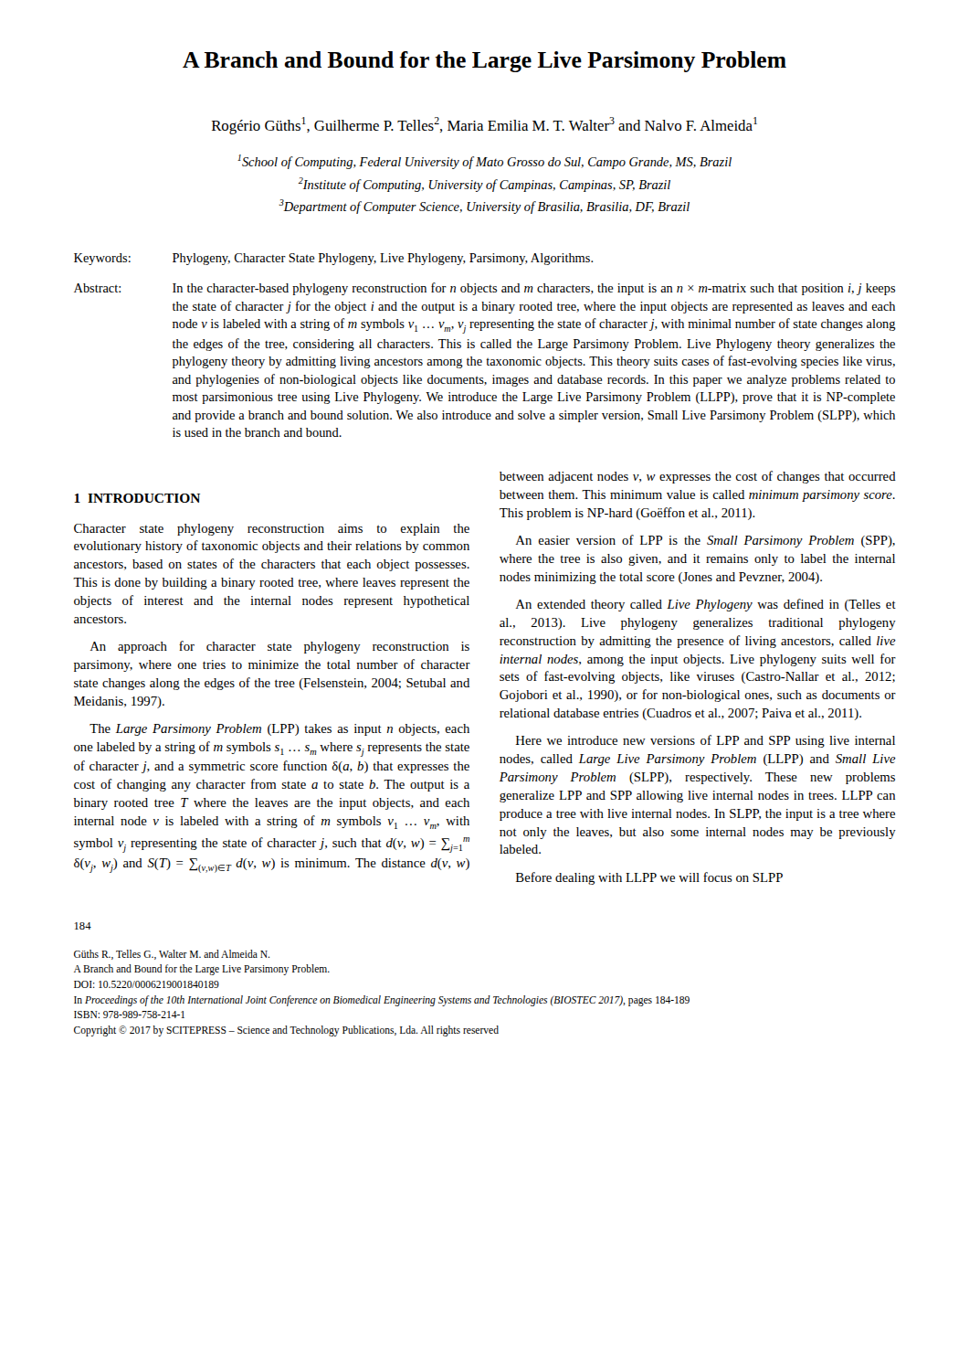A Branch and Bound for the Large Live Parsimony Problem
Rogério Güths1, Guilherme P. Telles2, Maria Emilia M. T. Walter3 and Nalvo F. Almeida1
1School of Computing, Federal University of Mato Grosso do Sul, Campo Grande, MS, Brazil
2Institute of Computing, University of Campinas, Campinas, SP, Brazil
3Department of Computer Science, University of Brasilia, Brasilia, DF, Brazil
Keywords:
Phylogeny, Character State Phylogeny, Live Phylogeny, Parsimony, Algorithms.
Abstract:
In the character-based phylogeny reconstruction for n objects and m characters, the input is an n × m-matrix such that position i, j keeps the state of character j for the object i and the output is a binary rooted tree, where the input objects are represented as leaves and each node v is labeled with a string of m symbols v1 … vm, vj representing the state of character j, with minimal number of state changes along the edges of the tree, considering all characters. This is called the Large Parsimony Problem. Live Phylogeny theory generalizes the phylogeny theory by admitting living ancestors among the taxonomic objects. This theory suits cases of fast-evolving species like virus, and phylogenies of non-biological objects like documents, images and database records. In this paper we analyze problems related to most parsimonious tree using Live Phylogeny. We introduce the Large Live Parsimony Problem (LLPP), prove that it is NP-complete and provide a branch and bound solution. We also introduce and solve a simpler version, Small Live Parsimony Problem (SLPP), which is used in the branch and bound.
1 INTRODUCTION
Character state phylogeny reconstruction aims to explain the evolutionary history of taxonomic objects and their relations by common ancestors, based on states of the characters that each object possesses. This is done by building a binary rooted tree, where leaves represent the objects of interest and the internal nodes represent hypothetical ancestors.
An approach for character state phylogeny reconstruction is parsimony, where one tries to minimize the total number of character state changes along the edges of the tree (Felsenstein, 2004; Setubal and Meidanis, 1997).
The Large Parsimony Problem (LPP) takes as input n objects, each one labeled by a string of m symbols s1 … sm where sj represents the state of character j, and a symmetric score function δ(a, b) that expresses the cost of changing any character from state a to state b. The output is a binary rooted tree T where the leaves are the input objects, and each internal node v is labeled with a string of m symbols v1 … vm, with symbol vj representing the state of character j, such that d(v, w) = ∑j=1m δ(vj, wj) and S(T) = ∑(v,w)∈T d(v, w) is minimum. The distance d(v, w) between adjacent nodes v, w expresses the cost of changes that occurred between them. This minimum value is called minimum parsimony score. This problem is NP-hard (Goëffon et al., 2011).
An easier version of LPP is the Small Parsimony Problem (SPP), where the tree is also given, and it remains only to label the internal nodes minimizing the total score (Jones and Pevzner, 2004).
An extended theory called Live Phylogeny was defined in (Telles et al., 2013). Live phylogeny generalizes traditional phylogeny reconstruction by admitting the presence of living ancestors, called live internal nodes, among the input objects. Live phylogeny suits well for sets of fast-evolving objects, like viruses (Castro-Nallar et al., 2012; Gojobori et al., 1990), or for non-biological ones, such as documents or relational database entries (Cuadros et al., 2007; Paiva et al., 2011).
Here we introduce new versions of LPP and SPP using live internal nodes, called Large Live Parsimony Problem (LLPP) and Small Live Parsimony Problem (SLPP), respectively. These new problems generalize LPP and SPP allowing live internal nodes in trees. LLPP can produce a tree with live internal nodes. In SLPP, the input is a tree where not only the leaves, but also some internal nodes may be previously labeled.
Before dealing with LLPP we will focus on SLPP
184
Güths R., Telles G., Walter M. and Almeida N.
A Branch and Bound for the Large Live Parsimony Problem.
DOI: 10.5220/0006219001840189
In Proceedings of the 10th International Joint Conference on Biomedical Engineering Systems and Technologies (BIOSTEC 2017), pages 184-189
ISBN: 978-989-758-214-1
Copyright © 2017 by SCITEPRESS – Science and Technology Publications, Lda. All rights reserved